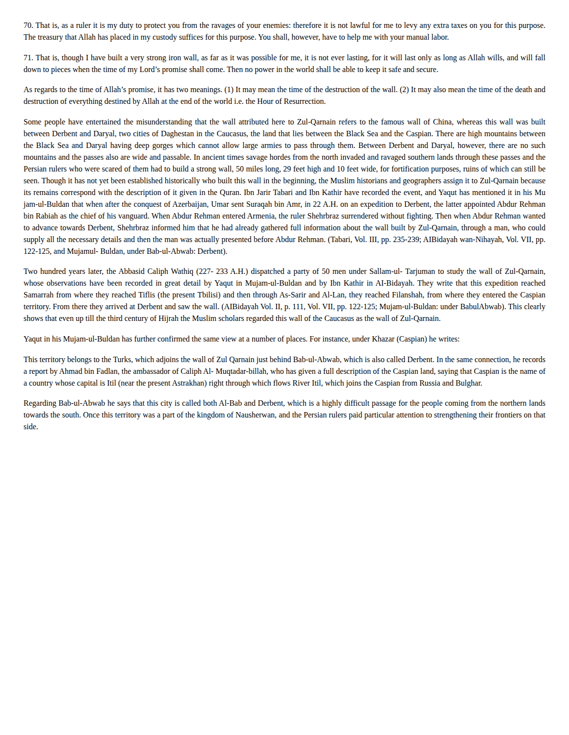70. That is, as a ruler it is my duty to protect you from the ravages of your enemies: therefore it is not lawful for me to levy any extra taxes on you for this purpose. The treasury that Allah has placed in my custody suffices for this purpose. You shall, however, have to help me with your manual labor.
71. That is, though I have built a very strong iron wall, as far as it was possible for me, it is not ever lasting, for it will last only as long as Allah wills, and will fall down to pieces when the time of my Lord’s promise shall come. Then no power in the world shall be able to keep it safe and secure.
As regards to the time of Allah’s promise, it has two meanings. (1) It may mean the time of the destruction of the wall. (2) It may also mean the time of the death and destruction of everything destined by Allah at the end of the world i.e. the Hour of Resurrection.
Some people have entertained the misunderstanding that the wall attributed here to Zul-Qarnain refers to the famous wall of China, whereas this wall was built between Derbent and Daryal, two cities of Daghestan in the Caucasus, the land that lies between the Black Sea and the Caspian. There are high mountains between the Black Sea and Daryal having deep gorges which cannot allow large armies to pass through them. Between Derbent and Daryal, however, there are no such mountains and the passes also are wide and passable. In ancient times savage hordes from the north invaded and ravaged southern lands through these passes and the Persian rulers who were scared of them had to build a strong wall, 50 miles long, 29 feet high and 10 feet wide, for fortification purposes, ruins of which can still be seen. Though it has not yet been established historically who built this wall in the beginning, the Muslim historians and geographers assign it to Zul-Qarnain because its remains correspond with the description of it given in the Quran. Ibn Jarir Tabari and Ibn Kathir have recorded the event, and Yaqut has mentioned it in his Mu jam-ul-Buldan that when after the conquest of Azerbaijan, Umar sent Suraqah bin Amr, in 22 A.H. on an expedition to Derbent, the latter appointed Abdur Rehman bin Rabiah as the chief of his vanguard. When Abdur Rehman entered Armenia, the ruler Shehrbraz surrendered without fighting. Then when Abdur Rehman wanted to advance towards Derbent, Shehrbraz informed him that he had already gathered full information about the wall built by Zul-Qarnain, through a man, who could supply all the necessary details and then the man was actually presented before Abdur Rehman. (Tabari, Vol. III, pp. 235-239; AIBidayah wan-Nihayah, Vol. VII, pp. 122-125, and Mujamul- Buldan, under Bab-ul-Abwab: Derbent).
Two hundred years later, the Abbasid Caliph Wathiq (227- 233 A.H.) dispatched a party of 50 men under Sallam-ul- Tarjuman to study the wall of Zul-Qarnain, whose observations have been recorded in great detail by Yaqut in Mujam-ul-Buldan and by Ibn Kathir in AI-Bidayah. They write that this expedition reached Samarrah from where they reached Tiflis (the present Tbilisi) and then through As-Sarir and Al-Lan, they reached Filanshah, from where they entered the Caspian territory. From there they arrived at Derbent and saw the wall. (AIBidayah Vol. II, p. 111, Vol. VII, pp. 122-125; Mujam-ul-Buldan: under BabulAbwab). This clearly shows that even up till the third century of Hijrah the Muslim scholars regarded this wall of the Caucasus as the wall of Zul-Qarnain.
Yaqut in his Mujam-ul-Buldan has further confirmed the same view at a number of places. For instance, under Khazar (Caspian) he writes:
This territory belongs to the Turks, which adjoins the wall of Zul Qarnain just behind Bab-ul-Abwab, which is also called Derbent. In the same connection, he records a report by Ahmad bin Fadlan, the ambassador of Caliph Al- Muqtadar-billah, who has given a full description of the Caspian land, saying that Caspian is the name of a country whose capital is Itil (near the present Astrakhan) right through which flows River Itil, which joins the Caspian from Russia and Bulghar.
Regarding Bab-ul-Abwab he says that this city is called both Al-Bab and Derbent, which is a highly difficult passage for the people coming from the northern lands towards the south. Once this territory was a part of the kingdom of Nausherwan, and the Persian rulers paid particular attention to strengthening their frontiers on that side.